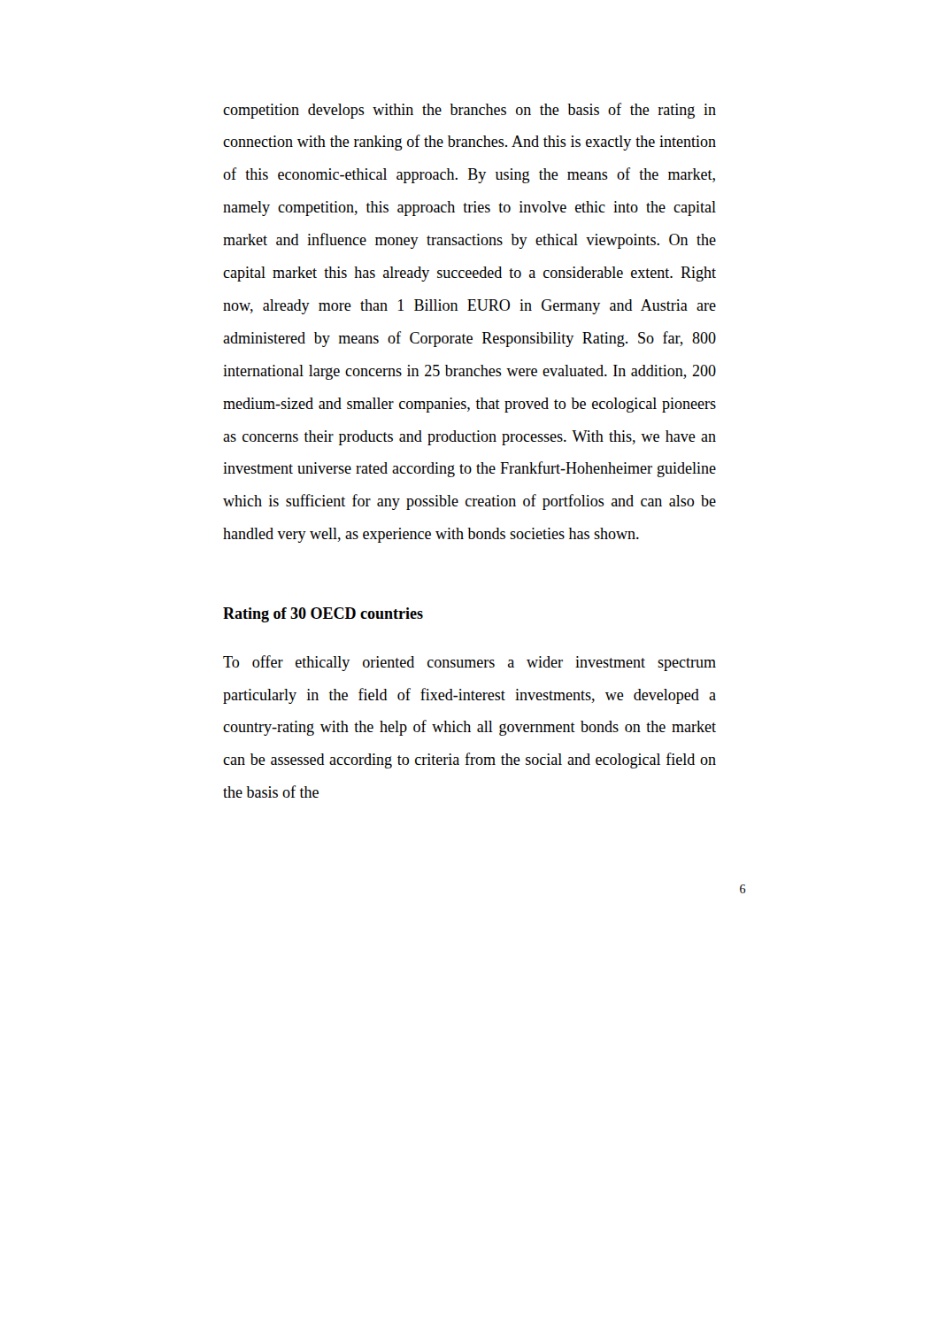competition develops within the branches on the basis of the rating in connection with the ranking of the branches. And this is exactly the intention of this economic-ethical approach. By using the means of the market, namely competition, this approach tries to involve ethic into the capital market and influence money transactions by ethical viewpoints. On the capital market this has already succeeded to a considerable extent. Right now, already more than 1 Billion EURO in Germany and Austria are administered by means of Corporate Responsibility Rating. So far, 800 international large concerns in 25 branches were evaluated. In addition, 200 medium-sized and smaller companies, that proved to be ecological pioneers as concerns their products and production processes. With this, we have an investment universe rated according to the Frankfurt-Hohenheimer guideline which is sufficient for any possible creation of portfolios and can also be handled very well, as experience with bonds societies has shown.
Rating of 30 OECD countries
To offer ethically oriented consumers a wider investment spectrum particularly in the field of fixed-interest investments, we developed a country-rating with the help of which all government bonds on the market can be assessed according to criteria from the social and ecological field on the basis of the
6